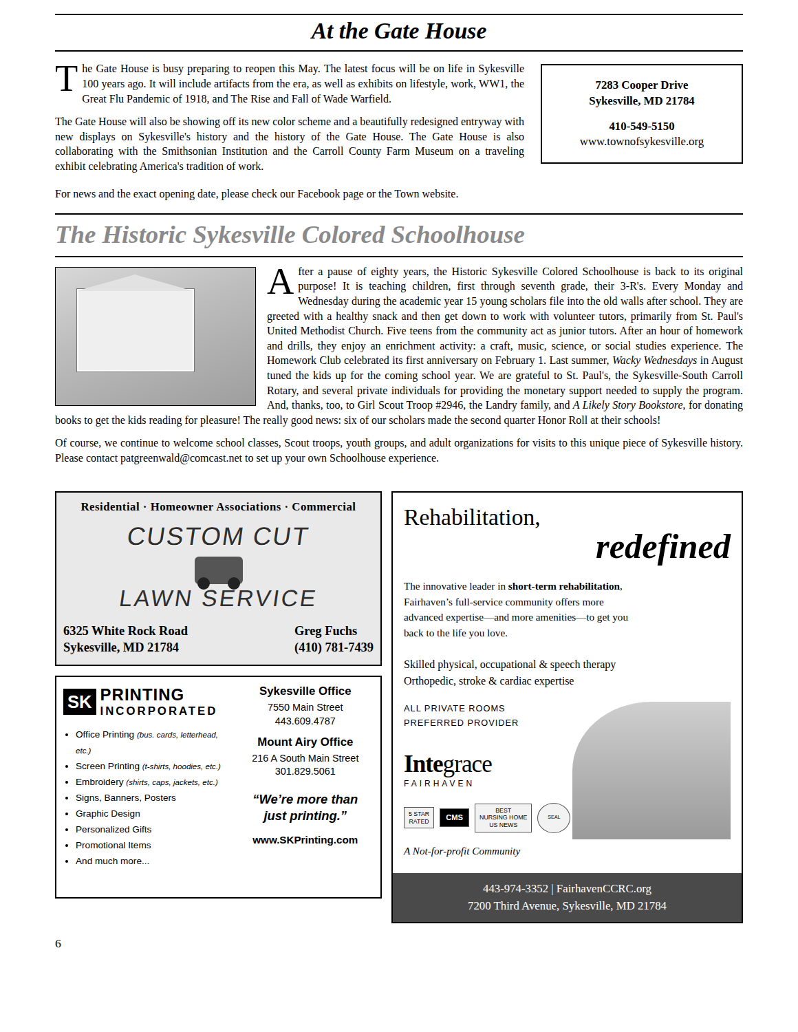At the Gate House
The Gate House is busy preparing to reopen this May. The latest focus will be on life in Sykesville 100 years ago. It will include artifacts from the era, as well as exhibits on lifestyle, work, WW1, the Great Flu Pandemic of 1918, and The Rise and Fall of Wade Warfield.
The Gate House will also be showing off its new color scheme and a beautifully redesigned entryway with new displays on Sykesville's history and the history of the Gate House. The Gate House is also collaborating with the Smithsonian Institution and the Carroll County Farm Museum on a traveling exhibit celebrating America's tradition of work.
7283 Cooper Drive
Sykesville, MD 21784
410-549-5150
www.townofsykesville.org
For news and the exact opening date, please check our Facebook page or the Town website.
The Historic Sykesville Colored Schoolhouse
After a pause of eighty years, the Historic Sykesville Colored Schoolhouse is back to its original purpose! It is teaching children, first through seventh grade, their 3-R's. Every Monday and Wednesday during the academic year 15 young scholars file into the old walls after school. They are greeted with a healthy snack and then get down to work with volunteer tutors, primarily from St. Paul's United Methodist Church. Five teens from the community act as junior tutors. After an hour of homework and drills, they enjoy an enrichment activity: a craft, music, science, or social studies experience. The Homework Club celebrated its first anniversary on February 1. Last summer, Wacky Wednesdays in August tuned the kids up for the coming school year. We are grateful to St. Paul's, the Sykesville-South Carroll Rotary, and several private individuals for providing the monetary support needed to supply the program. And, thanks, too, to Girl Scout Troop #2946, the Landry family, and A Likely Story Bookstore, for donating books to get the kids reading for pleasure! The really good news: six of our scholars made the second quarter Honor Roll at their schools!
Of course, we continue to welcome school classes, Scout troops, youth groups, and adult organizations for visits to this unique piece of Sykesville history. Please contact patgreenwald@comcast.net to set up your own Schoolhouse experience.
Residential · Homeowner Associations · Commercial
CUSTOM CUT
LAWN SERVICE
6325 White Rock Road
Sykesville, MD 21784
Greg Fuchs
(410) 781-7439
SK PRINTING INCORPORATED
Office Printing (bus. cards, letterhead, etc.)
Screen Printing (t-shirts, hoodies, etc.)
Embroidery (shirts, caps, jackets, etc.)
Signs, Banners, Posters
Graphic Design
Personalized Gifts
Promotional Items
And much more...
Sykesville Office
7550 Main Street
443.609.4787
Mount Airy Office
216 A South Main Street
301.829.5061
“We’re more than
just printing.”
www.SKPrinting.com
Rehabilitation, redefined
The innovative leader in short-term rehabilitation, Fairhaven’s full-service community offers more advanced expertise—and more amenities—to get you back to the life you love.
Skilled physical, occupational & speech therapy
Orthopedic, stroke & cardiac expertise
ALL PRIVATE ROOMS
PREFERRED PROVIDER
Integrace
FAIRHAVEN
5 STAR
RATED
CMS
BEST
NURSING HOME
US NEWS
SEAL
A Not-for-profit Community
443-974-3352 | FairhavenCCRC.org
7200 Third Avenue, Sykesville, MD 21784
6